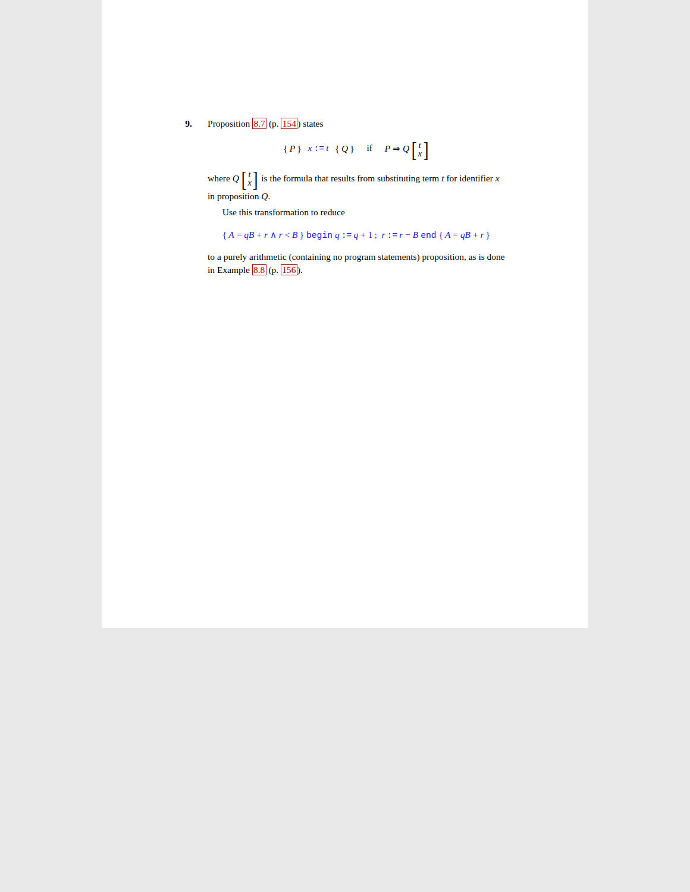9.
Proposition 8.7 (p. 154) states
{ P } x := t { Q }if P ⇒ Q[tx]
where Q[tx] is the formula that results from substituting term t for identifier x in proposition Q.
Use this transformation to reduce
{ A = qB + r ∧ r < B } begin q := q + 1 ; r := r − B end { A = qB + r }
to a purely arithmetic (containing no program statements) proposition, as is done in Example 8.8 (p. 156).